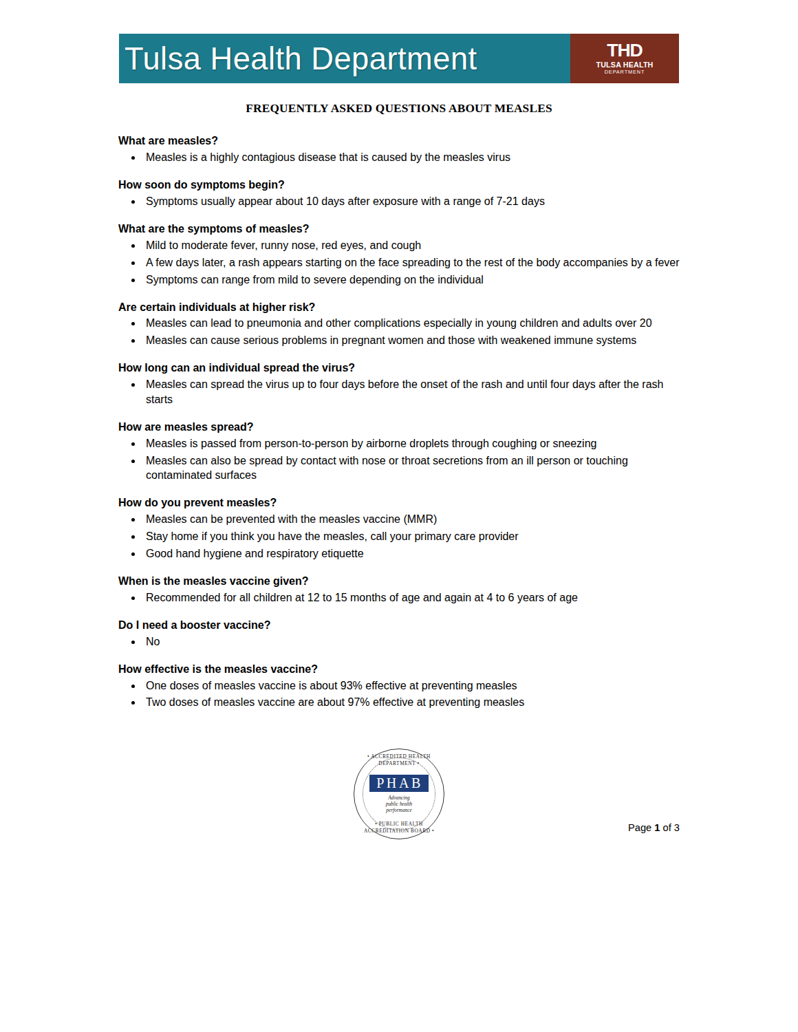Tulsa Health Department
THD TULSA HEALTH Department
Frequently Asked Questions About Measles
What are measles?
Measles is a highly contagious disease that is caused by the measles virus
How soon do symptoms begin?
Symptoms usually appear about 10 days after exposure with a range of 7-21 days
What are the symptoms of measles?
Mild to moderate fever, runny nose, red eyes, and cough
A few days later, a rash appears starting on the face spreading to the rest of the body accompanies by a fever
Symptoms can range from mild to severe depending on the individual
Are certain individuals at higher risk?
Measles can lead to pneumonia and other complications especially in young children and adults over 20
Measles can cause serious problems in pregnant women and those with weakened immune systems
How long can an individual spread the virus?
Measles can spread the virus up to four days before the onset of the rash and until four days after the rash starts
How are measles spread?
Measles is passed from person-to-person by airborne droplets through coughing or sneezing
Measles can also be spread by contact with nose or throat secretions from an ill person or touching contaminated surfaces
How do you prevent measles?
Measles can be prevented with the measles vaccine (MMR)
Stay home if you think you have the measles, call your primary care provider
Good hand hygiene and respiratory etiquette
When is the measles vaccine given?
Recommended for all children at 12 to 15 months of age and again at 4 to 6 years of age
Do I need a booster vaccine?
No
How effective is the measles vaccine?
One doses of measles vaccine is about 93% effective at preventing measles
Two doses of measles vaccine are about 97% effective at preventing measles
• Accredited Health Department •
PHAB Advancing
public health
performance
• Public Health Accreditation Board •
Page 1 of 3